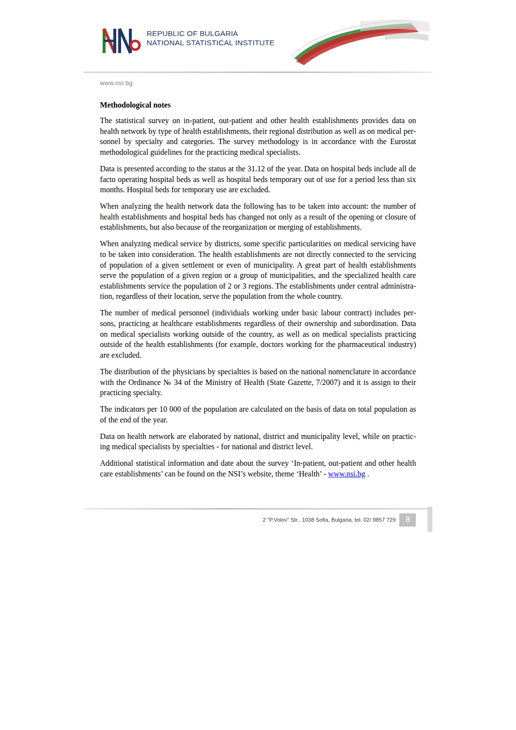REPUBLIC OF BULGARIA
NATIONAL STATISTICAL INSTITUTE
www.nsi.bg
Methodological notes
The statistical survey on in-patient, out-patient and other health establishments provides data on health network by type of health establishments, their regional distribution as well as on medical personnel by specialty and categories. The survey methodology is in accordance with the Eurostat methodological guidelines for the practicing medical specialists.
Data is presented according to the status at the 31.12 of the year. Data on hospital beds include all de facto operating hospital beds as well as hospital beds temporary out of use for a period less than six months. Hospital beds for temporary use are excluded.
When analyzing the health network data the following has to be taken into account: the number of health establishments and hospital beds has changed not only as a result of the opening or closure of establishments, but also because of the reorganization or merging of establishments.
When analyzing medical service by districts, some specific particularities on medical servicing have to be taken into consideration. The health establishments are not directly connected to the servicing of population of a given settlement or even of municipality. A great part of health establishments serve the population of a given region or a group of municipalities, and the specialized health care establishments service the population of 2 or 3 regions. The establishments under central administration, regardless of their location, serve the population from the whole country.
The number of medical personnel (individuals working under basic labour contract) includes persons, practicing at healthcare establishments regardless of their ownership and subordination. Data on medical specialists working outside of the country, as well as on medical specialists practicing outside of the health establishments (for example, doctors working for the pharmaceutical industry) are excluded.
The distribution of the physicians by specialties is based on the national nomenclature in accordance with the Ordinance № 34 of the Ministry of Health (State Gazette, 7/2007) and it is assign to their practicing specialty.
The indicators per 10 000 of the population are calculated on the basis of data on total population as of the end of the year.
Data on health network are elaborated by national, district and municipality level, while on practicing medical specialists by specialties - for national and district level.
Additional statistical information and date about the survey ‘In-patient, out-patient and other health care establishments’ can be found on the NSI’s website, theme ‘Health’ - www.nsi.bg .
2 “P.Volov” Str., 1038 Sofia, Bulgaria, tel. 02/ 9857 729 8